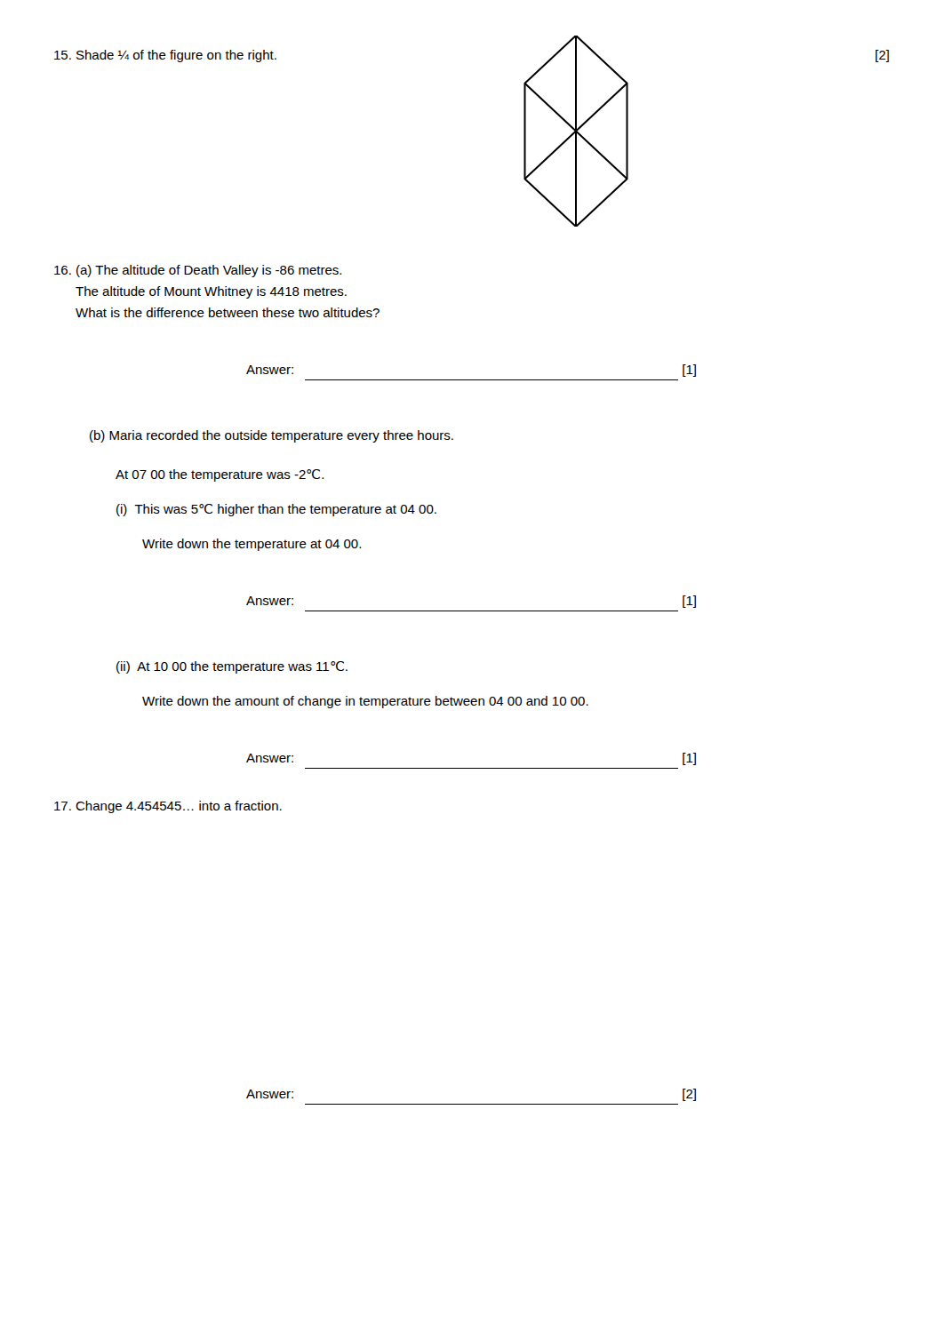15. Shade ¼ of the figure on the right.
[2]
16. (a) The altitude of Death Valley is -86 metres.
The altitude of Mount Whitney is 4418 metres.
What is the difference between these two altitudes?
Answer: [1]
(b) Maria recorded the outside temperature every three hours.
At 07 00 the temperature was -2℃.
(i) This was 5℃ higher than the temperature at 04 00.
Write down the temperature at 04 00.
Answer: [1]
(ii) At 10 00 the temperature was 11℃.
Write down the amount of change in temperature between 04 00 and 10 00.
Answer: [1]
17. Change 4.454545… into a fraction.
Answer: [2]